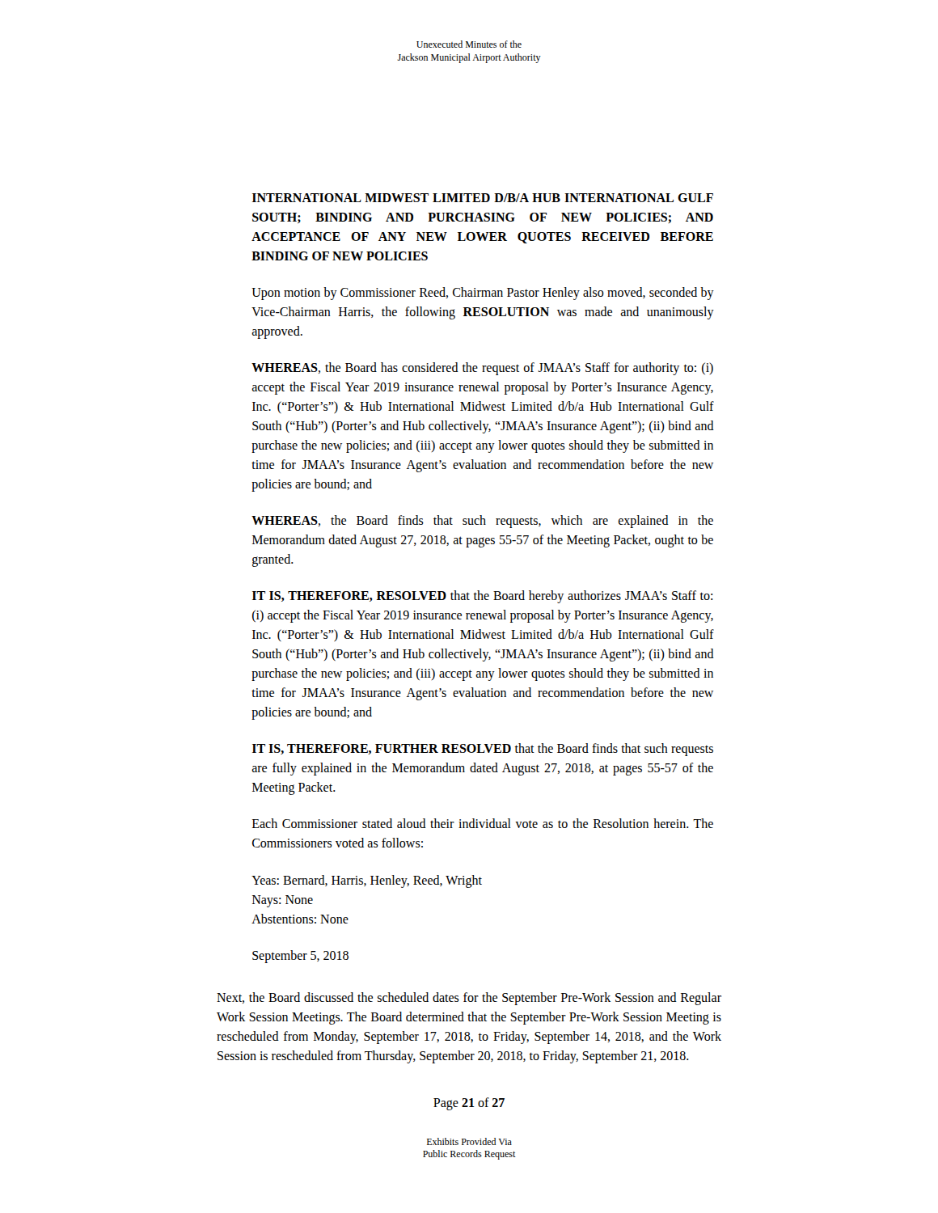Unexecuted Minutes of the
Jackson Municipal Airport Authority
INTERNATIONAL MIDWEST LIMITED D/B/A HUB INTERNATIONAL GULF SOUTH; BINDING AND PURCHASING OF NEW POLICIES; AND ACCEPTANCE OF ANY NEW LOWER QUOTES RECEIVED BEFORE BINDING OF NEW POLICIES
Upon motion by Commissioner Reed, Chairman Pastor Henley also moved, seconded by Vice-Chairman Harris, the following RESOLUTION was made and unanimously approved.
WHEREAS, the Board has considered the request of JMAA’s Staff for authority to: (i) accept the Fiscal Year 2019 insurance renewal proposal by Porter’s Insurance Agency, Inc. (“Porter’s”) & Hub International Midwest Limited d/b/a Hub International Gulf South (“Hub”) (Porter’s and Hub collectively, “JMAA’s Insurance Agent”); (ii) bind and purchase the new policies; and (iii) accept any lower quotes should they be submitted in time for JMAA’s Insurance Agent’s evaluation and recommendation before the new policies are bound; and
WHEREAS, the Board finds that such requests, which are explained in the Memorandum dated August 27, 2018, at pages 55-57 of the Meeting Packet, ought to be granted.
IT IS, THEREFORE, RESOLVED that the Board hereby authorizes JMAA’s Staff to: (i) accept the Fiscal Year 2019 insurance renewal proposal by Porter’s Insurance Agency, Inc. (“Porter’s”) & Hub International Midwest Limited d/b/a Hub International Gulf South (“Hub”) (Porter’s and Hub collectively, “JMAA’s Insurance Agent”); (ii) bind and purchase the new policies; and (iii) accept any lower quotes should they be submitted in time for JMAA’s Insurance Agent’s evaluation and recommendation before the new policies are bound; and
IT IS, THEREFORE, FURTHER RESOLVED that the Board finds that such requests are fully explained in the Memorandum dated August 27, 2018, at pages 55-57 of the Meeting Packet.
Each Commissioner stated aloud their individual vote as to the Resolution herein. The Commissioners voted as follows:
Yeas: Bernard, Harris, Henley, Reed, Wright
Nays: None
Abstentions: None
September 5, 2018
Next, the Board discussed the scheduled dates for the September Pre-Work Session and Regular Work Session Meetings. The Board determined that the September Pre-Work Session Meeting is rescheduled from Monday, September 17, 2018, to Friday, September 14, 2018, and the Work Session is rescheduled from Thursday, September 20, 2018, to Friday, September 21, 2018.
Page 21 of 27
Exhibits Provided Via
Public Records Request